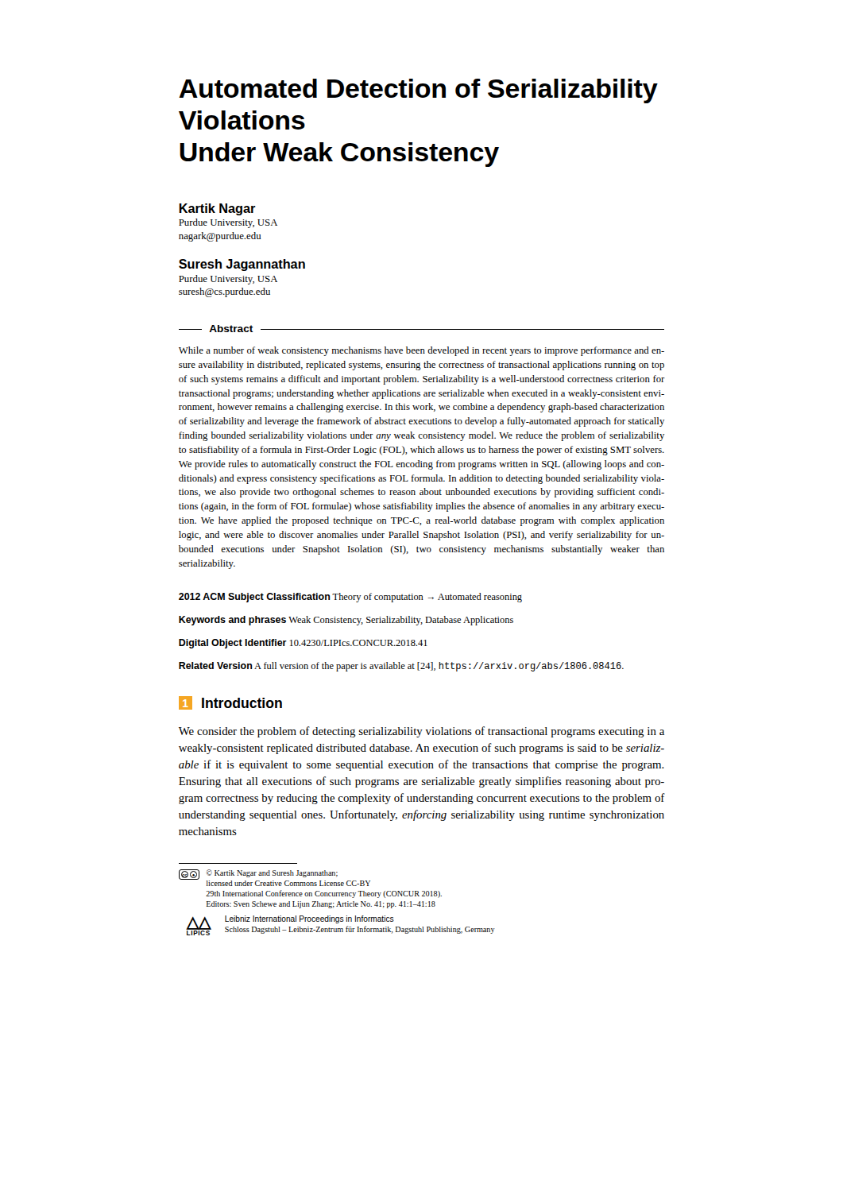Automated Detection of Serializability Violations
Under Weak Consistency
Kartik Nagar
Purdue University, USA
nagark@purdue.edu
Suresh Jagannathan
Purdue University, USA
suresh@cs.purdue.edu
Abstract
While a number of weak consistency mechanisms have been developed in recent years to improve performance and ensure availability in distributed, replicated systems, ensuring the correctness of transactional applications running on top of such systems remains a difficult and important problem. Serializability is a well-understood correctness criterion for transactional programs; understanding whether applications are serializable when executed in a weakly-consistent environment, however remains a challenging exercise. In this work, we combine a dependency graph-based characterization of serializability and leverage the framework of abstract executions to develop a fully-automated approach for statically finding bounded serializability violations under any weak consistency model. We reduce the problem of serializability to satisfiability of a formula in First-Order Logic (FOL), which allows us to harness the power of existing SMT solvers. We provide rules to automatically construct the FOL encoding from programs written in SQL (allowing loops and conditionals) and express consistency specifications as FOL formula. In addition to detecting bounded serializability violations, we also provide two orthogonal schemes to reason about unbounded executions by providing sufficient conditions (again, in the form of FOL formulae) whose satisfiability implies the absence of anomalies in any arbitrary execution. We have applied the proposed technique on TPC-C, a real-world database program with complex application logic, and were able to discover anomalies under Parallel Snapshot Isolation (PSI), and verify serializability for unbounded executions under Snapshot Isolation (SI), two consistency mechanisms substantially weaker than serializability.
2012 ACM Subject Classification Theory of computation → Automated reasoning
Keywords and phrases Weak Consistency, Serializability, Database Applications
Digital Object Identifier 10.4230/LIPIcs.CONCUR.2018.41
Related Version A full version of the paper is available at [24], https://arxiv.org/abs/1806.08416.
1 Introduction
We consider the problem of detecting serializability violations of transactional programs executing in a weakly-consistent replicated distributed database. An execution of such programs is said to be serializable if it is equivalent to some sequential execution of the transactions that comprise the program. Ensuring that all executions of such programs are serializable greatly simplifies reasoning about program correctness by reducing the complexity of understanding concurrent executions to the problem of understanding sequential ones. Unfortunately, enforcing serializability using runtime synchronization mechanisms
cc ●
© Kartik Nagar and Suresh Jagannathan;
licensed under Creative Commons License CC-BY
29th International Conference on Concurrency Theory (CONCUR 2018).
Editors: Sven Schewe and Lijun Zhang; Article No. 41; pp. 41:1–41:18
△△ LIPICS
Leibniz International Proceedings in Informatics
Schloss Dagstuhl – Leibniz-Zentrum für Informatik, Dagstuhl Publishing, Germany